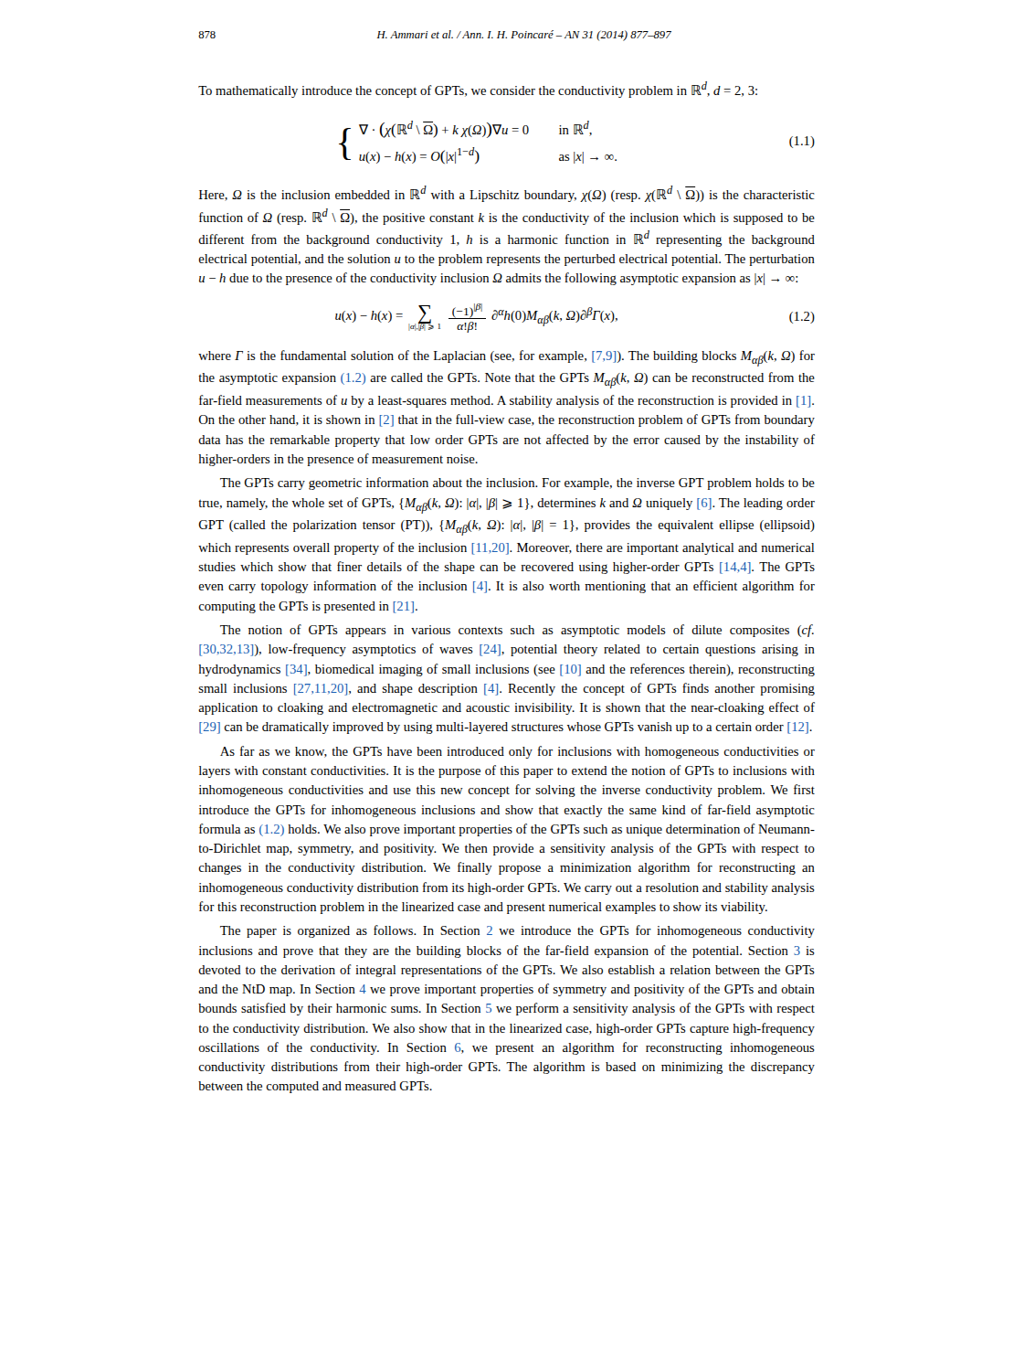878 H. Ammari et al. / Ann. I. H. Poincaré – AN 31 (2014) 877–897
To mathematically introduce the concept of GPTs, we consider the conductivity problem in ℝd, d = 2, 3:
{
| ∇ · ( χ ( ℝ d \ Ω ) + k χ ( Ω ) ) ∇ u = 0 | in ℝ d , |
| u ( x ) − h ( x ) = O ( / x / 1− d ) | as / x / → ∞. |
(1.1)
Here, Ω is the inclusion embedded in ℝd with a Lipschitz boundary, χ(Ω) (resp. χ(ℝd \ Ω)) is the characteristic function of Ω (resp. ℝd \ Ω), the positive constant k is the conductivity of the inclusion which is supposed to be different from the background conductivity 1, h is a harmonic function in ℝd representing the background electrical potential, and the solution u to the problem represents the perturbed electrical potential. The perturbation u − h due to the presence of the conductivity inclusion Ω admits the following asymptotic expansion as |x| → ∞:
u(x) − h(x) = ∑ |α|,|β| ⩾ 1 (−1)|β| α!β! ∂αh(0)Mαβ(k, Ω)∂βΓ(x),
(1.2)
where Γ is the fundamental solution of the Laplacian (see, for example, [7,9]). The building blocks Mαβ(k, Ω) for the asymptotic expansion (1.2) are called the GPTs. Note that the GPTs Mαβ(k, Ω) can be reconstructed from the far-field measurements of u by a least-squares method. A stability analysis of the reconstruction is provided in [1]. On the other hand, it is shown in [2] that in the full-view case, the reconstruction problem of GPTs from boundary data has the remarkable property that low order GPTs are not affected by the error caused by the instability of higher-orders in the presence of measurement noise.
The GPTs carry geometric information about the inclusion. For example, the inverse GPT problem holds to be true, namely, the whole set of GPTs, {Mαβ(k, Ω): |α|, |β| ⩾ 1}, determines k and Ω uniquely [6]. The leading order GPT (called the polarization tensor (PT)), {Mαβ(k, Ω): |α|, |β| = 1}, provides the equivalent ellipse (ellipsoid) which represents overall property of the inclusion [11,20]. Moreover, there are important analytical and numerical studies which show that finer details of the shape can be recovered using higher-order GPTs [14,4]. The GPTs even carry topology information of the inclusion [4]. It is also worth mentioning that an efficient algorithm for computing the GPTs is presented in [21].
The notion of GPTs appears in various contexts such as asymptotic models of dilute composites (cf. [30,32,13]), low-frequency asymptotics of waves [24], potential theory related to certain questions arising in hydrodynamics [34], biomedical imaging of small inclusions (see [10] and the references therein), reconstructing small inclusions [27,11,20], and shape description [4]. Recently the concept of GPTs finds another promising application to cloaking and electromagnetic and acoustic invisibility. It is shown that the near-cloaking effect of [29] can be dramatically improved by using multi-layered structures whose GPTs vanish up to a certain order [12].
As far as we know, the GPTs have been introduced only for inclusions with homogeneous conductivities or layers with constant conductivities. It is the purpose of this paper to extend the notion of GPTs to inclusions with inhomogeneous conductivities and use this new concept for solving the inverse conductivity problem. We first introduce the GPTs for inhomogeneous inclusions and show that exactly the same kind of far-field asymptotic formula as (1.2) holds. We also prove important properties of the GPTs such as unique determination of Neumann-to-Dirichlet map, symmetry, and positivity. We then provide a sensitivity analysis of the GPTs with respect to changes in the conductivity distribution. We finally propose a minimization algorithm for reconstructing an inhomogeneous conductivity distribution from its high-order GPTs. We carry out a resolution and stability analysis for this reconstruction problem in the linearized case and present numerical examples to show its viability.
The paper is organized as follows. In Section 2 we introduce the GPTs for inhomogeneous conductivity inclusions and prove that they are the building blocks of the far-field expansion of the potential. Section 3 is devoted to the derivation of integral representations of the GPTs. We also establish a relation between the GPTs and the NtD map. In Section 4 we prove important properties of symmetry and positivity of the GPTs and obtain bounds satisfied by their harmonic sums. In Section 5 we perform a sensitivity analysis of the GPTs with respect to the conductivity distribution. We also show that in the linearized case, high-order GPTs capture high-frequency oscillations of the conductivity. In Section 6, we present an algorithm for reconstructing inhomogeneous conductivity distributions from their high-order GPTs. The algorithm is based on minimizing the discrepancy between the computed and measured GPTs.